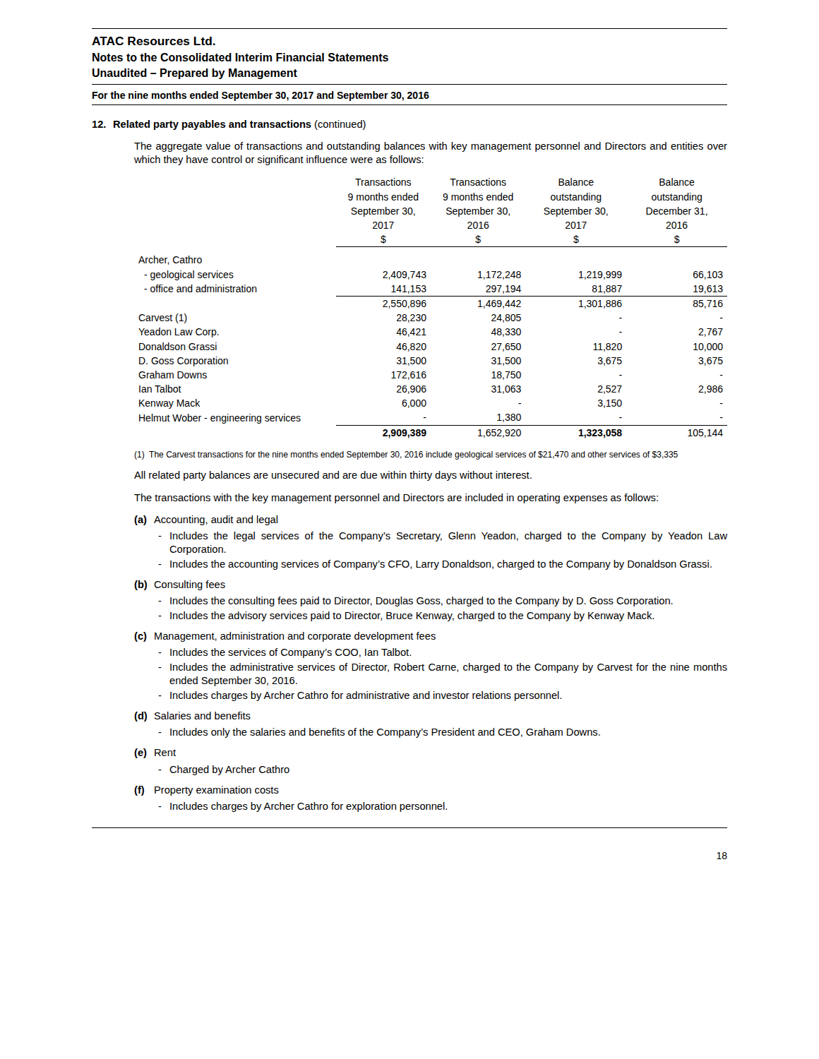ATAC Resources Ltd.
Notes to the Consolidated Interim Financial Statements
Unaudited – Prepared by Management
For the nine months ended September 30, 2017 and September 30, 2016
12. Related party payables and transactions (continued)
The aggregate value of transactions and outstanding balances with key management personnel and Directors and entities over which they have control or significant influence were as follows:
| | Transactions | Transactions | Balance | Balance |
| --- | --- | --- | --- | --- |
| | 9 months ended | 9 months ended | outstanding | outstanding |
| | September 30, | September 30, | September 30, | December 31, |
| | 2017 | 2016 | 2017 | 2016 |
| | $ | $ | $ | $ |
| Archer, Cathro | | | | |
| - geological services | 2,409,743 | 1,172,248 | 1,219,999 | 66,103 |
| - office and administration | 141,153 | 297,194 | 81,887 | 19,613 |
| | 2,550,896 | 1,469,442 | 1,301,886 | 85,716 |
| Carvest (1) | 28,230 | 24,805 | - | - |
| Yeadon Law Corp. | 46,421 | 48,330 | - | 2,767 |
| Donaldson Grassi | 46,820 | 27,650 | 11,820 | 10,000 |
| D. Goss Corporation | 31,500 | 31,500 | 3,675 | 3,675 |
| Graham Downs | 172,616 | 18,750 | - | - |
| Ian Talbot | 26,906 | 31,063 | 2,527 | 2,986 |
| Kenway Mack | 6,000 | - | 3,150 | - |
| Helmut Wober - engineering services | - | 1,380 | - | - |
| | 2,909,389 | 1,652,920 | 1,323,058 | 105,144 |
(1) The Carvest transactions for the nine months ended September 30, 2016 include geological services of $21,470 and other services of $3,335
All related party balances are unsecured and are due within thirty days without interest.
The transactions with the key management personnel and Directors are included in operating expenses as follows:
(a) Accounting, audit and legal
Includes the legal services of the Company’s Secretary, Glenn Yeadon, charged to the Company by Yeadon Law Corporation.
Includes the accounting services of Company’s CFO, Larry Donaldson, charged to the Company by Donaldson Grassi.
(b) Consulting fees
Includes the consulting fees paid to Director, Douglas Goss, charged to the Company by D. Goss Corporation.
Includes the advisory services paid to Director, Bruce Kenway, charged to the Company by Kenway Mack.
(c) Management, administration and corporate development fees
Includes the services of Company’s COO, Ian Talbot.
Includes the administrative services of Director, Robert Carne, charged to the Company by Carvest for the nine months ended September 30, 2016.
Includes charges by Archer Cathro for administrative and investor relations personnel.
(d) Salaries and benefits
Includes only the salaries and benefits of the Company’s President and CEO, Graham Downs.
(e) Rent
Charged by Archer Cathro
(f) Property examination costs
Includes charges by Archer Cathro for exploration personnel.
18